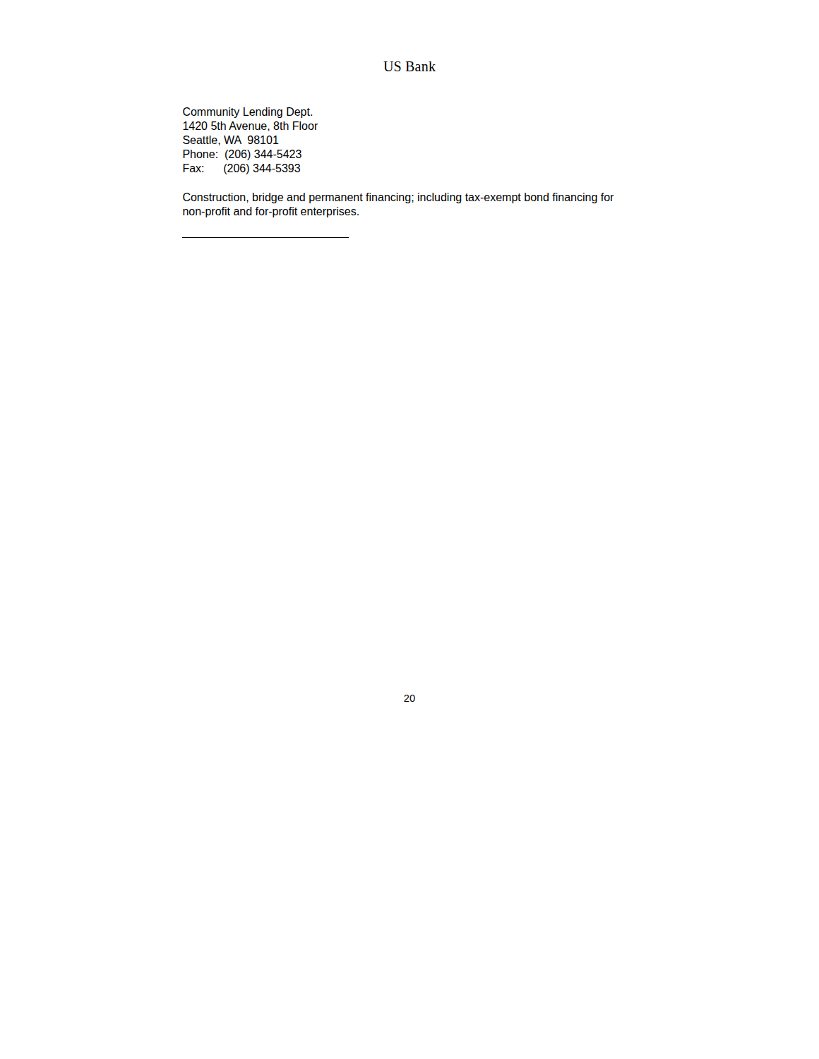US Bank
Community Lending Dept.
1420 5th Avenue, 8th Floor
Seattle, WA 98101
Phone: (206) 344-5423
Fax: (206) 344-5393
Construction, bridge and permanent financing; including tax-exempt bond financing for non-profit and for-profit enterprises.
20